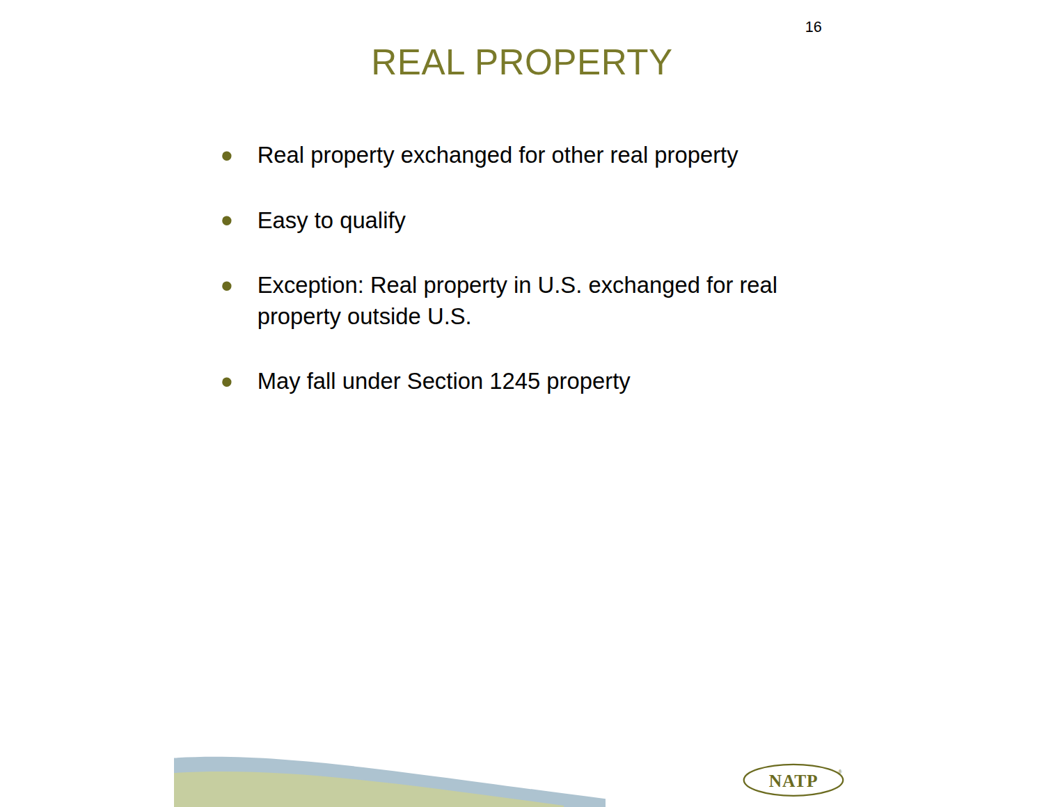16
REAL PROPERTY
Real property exchanged for other real property
Easy to qualify
Exception: Real property in U.S. exchanged for real property outside U.S.
May fall under Section 1245 property
NATP ®